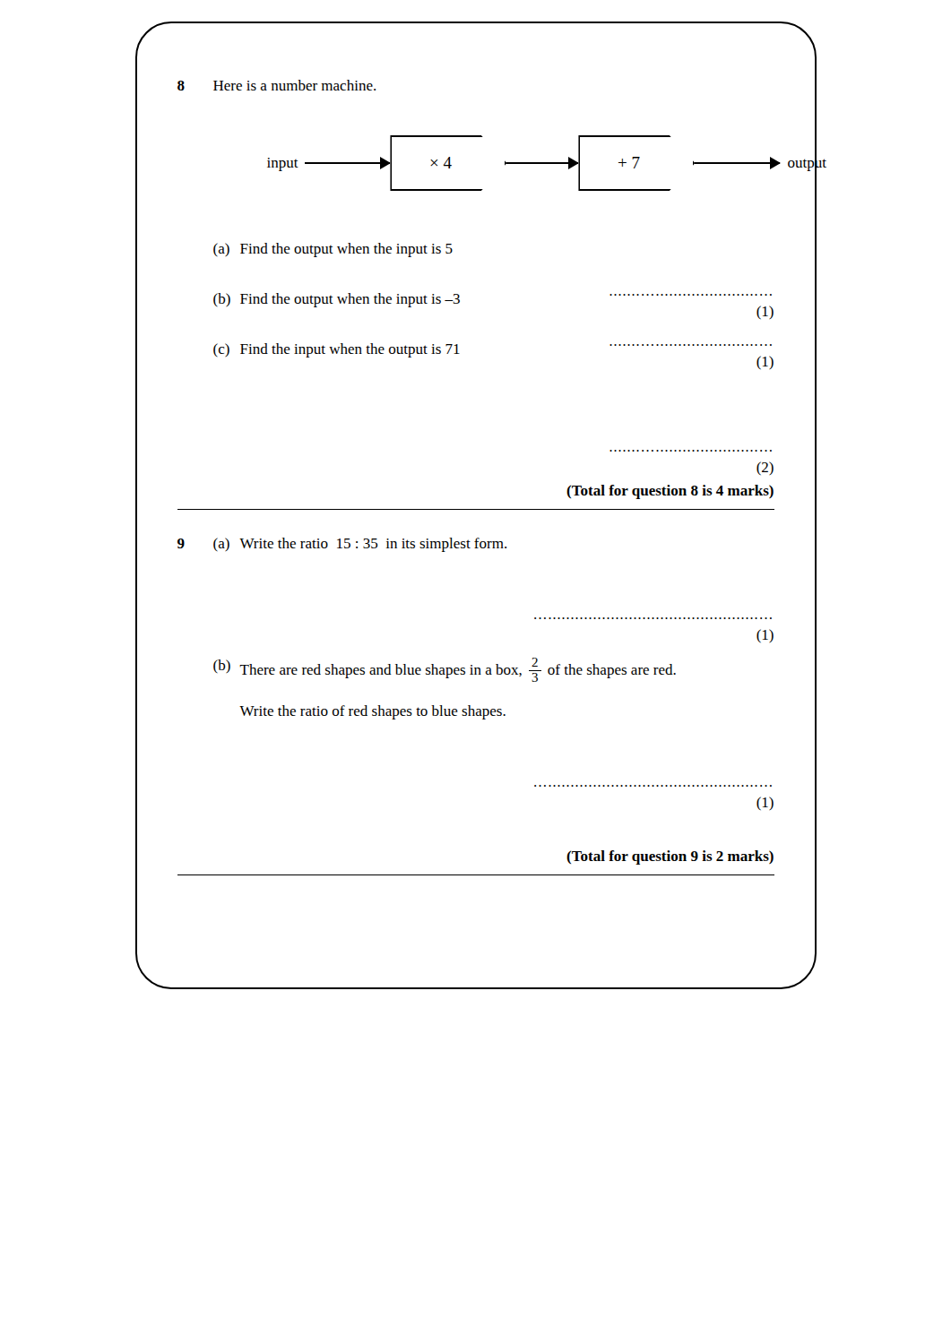8
Here is a number machine.
input × 4 + 7 output
(a)
Find the output when the input is 5
.......….......................…
(1)
(b)
Find the output when the input is –3
.......….......................…
(1)
(c)
Find the input when the output is 71
.......….......................…
(2)
(Total for question 8 is 4 marks)
9
(a)
Write the ratio 15 : 35 in its simplest form.
…...............................................…
(1)
(b)
There are red shapes and blue shapes in a box, 23 of the shapes are red.
Write the ratio of red shapes to blue shapes.
…...............................................…
(1)
(Total for question 9 is 2 marks)